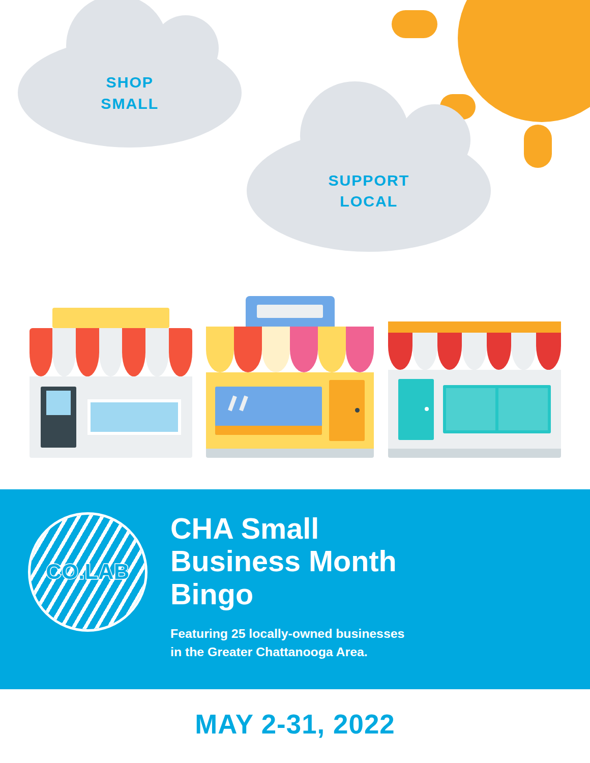SHOP
SMALL
SUPPORT
LOCAL
CO.LAB
CHA Small
Business Month
Bingo
Featuring 25 locally-owned businesses
in the Greater Chattanooga Area.
MAY 2-31, 2022